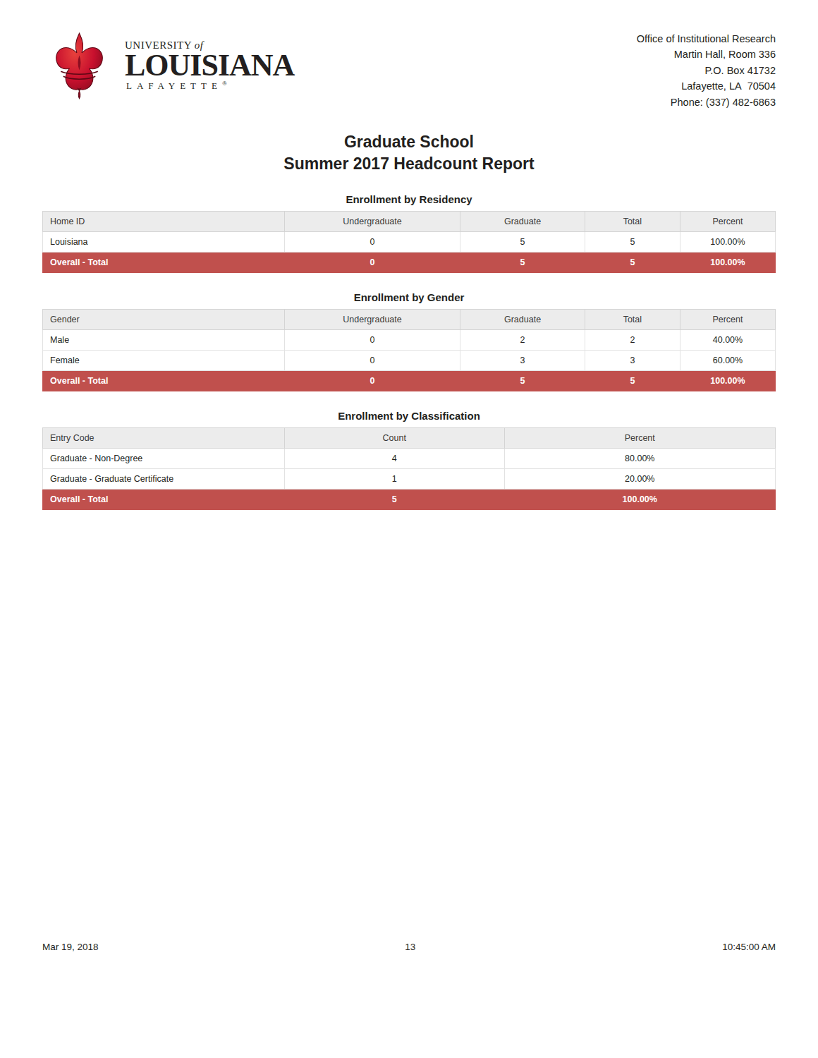UNIVERSITY of
LOUISIANA
LAFAYETTE®
Office of Institutional Research
Martin Hall, Room 336
P.O. Box 41732
Lafayette, LA 70504
Phone: (337) 482-6863
Graduate School
Summer 2017 Headcount Report
Enrollment by Residency
| Home ID | Undergraduate | Graduate | Total | Percent |
| --- | --- | --- | --- | --- |
| Louisiana | 0 | 5 | 5 | 100.00% |
| Overall - Total | 0 | 5 | 5 | 100.00% |
Enrollment by Gender
| Gender | Undergraduate | Graduate | Total | Percent |
| --- | --- | --- | --- | --- |
| Male | 0 | 2 | 2 | 40.00% |
| Female | 0 | 3 | 3 | 60.00% |
| Overall - Total | 0 | 5 | 5 | 100.00% |
Enrollment by Classification
| Entry Code | Count | Percent |
| --- | --- | --- |
| Graduate - Non-Degree | 4 | 80.00% |
| Graduate - Graduate Certificate | 1 | 20.00% |
| Overall - Total | 5 | 100.00% |
Mar 19, 2018
13
10:45:00 AM